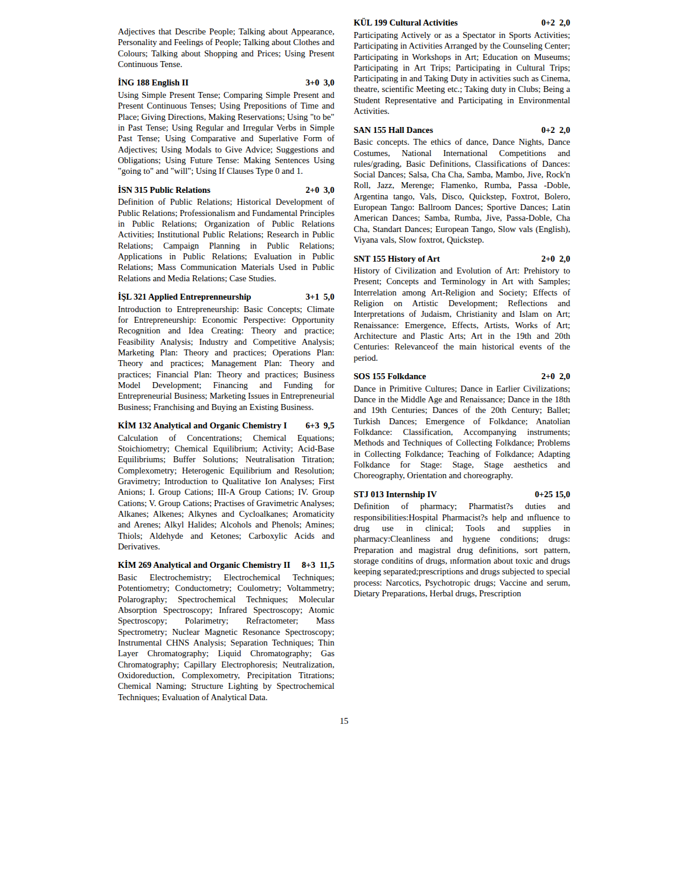Adjectives that Describe People; Talking about Appearance, Personality and Feelings of People; Talking about Clothes and Colours; Talking about Shopping and Prices; Using Present Continuous Tense.
İNG 188 English II 3+0 3,0
Using Simple Present Tense; Comparing Simple Present and Present Continuous Tenses; Using Prepositions of Time and Place; Giving Directions, Making Reservations; Using "to be" in Past Tense; Using Regular and Irregular Verbs in Simple Past Tense; Using Comparative and Superlative Form of Adjectives; Using Modals to Give Advice; Suggestions and Obligations; Using Future Tense: Making Sentences Using "going to" and "will"; Using If Clauses Type 0 and 1.
İSN 315 Public Relations 2+0 3,0
Definition of Public Relations; Historical Development of Public Relations; Professionalism and Fundamental Principles in Public Relations; Organization of Public Relations Activities; Institutional Public Relations; Research in Public Relations; Campaign Planning in Public Relations; Applications in Public Relations; Evaluation in Public Relations; Mass Communication Materials Used in Public Relations and Media Relations; Case Studies.
İŞL 321 Applied Entreprenneurship 3+1 5,0
Introduction to Entrepreneurship: Basic Concepts; Climate for Entrepreneurship: Economic Perspective: Opportunity Recognition and Idea Creating: Theory and practice; Feasibility Analysis; Industry and Competitive Analysis; Marketing Plan: Theory and practices; Operations Plan: Theory and practices; Management Plan: Theory and practices; Financial Plan: Theory and practices; Business Model Development; Financing and Funding for Entrepreneurial Business; Marketing Issues in Entrepreneurial Business; Franchising and Buying an Existing Business.
KİM 132 Analytical and Organic Chemistry I 6+3 9,5
Calculation of Concentrations; Chemical Equations; Stoichiometry; Chemical Equilibrium; Activity; Acid-Base Equilibriums; Buffer Solutions; Neutralisation Titration; Complexometry; Heterogenic Equilibrium and Resolution; Gravimetry; Introduction to Qualitative Ion Analyses; First Anions; I. Group Cations; III-A Group Cations; IV. Group Cations; V. Group Cations; Practises of Gravimetric Analyses; Alkanes; Alkenes; Alkynes and Cycloalkanes; Aromaticity and Arenes; Alkyl Halides; Alcohols and Phenols; Amines; Thiols; Aldehyde and Ketones; Carboxylic Acids and Derivatives.
KİM 269 Analytical and Organic Chemistry II 8+3 11,5
Basic Electrochemistry; Electrochemical Techniques; Potentiometry; Conductometry; Coulometry; Voltammetry; Polarography; Spectrochemical Techniques; Molecular Absorption Spectroscopy; Infrared Spectroscopy; Atomic Spectroscopy; Polarimetry; Refractometer; Mass Spectrometry; Nuclear Magnetic Resonance Spectroscopy; Instrumental CHNS Analysis; Separation Techniques; Thin Layer Chromatography; Liquid Chromatography; Gas Chromatography; Capillary Electrophoresis; Neutralization, Oxidoreduction, Complexometry, Precipitation Titrations; Chemical Naming; Structure Lighting by Spectrochemical Techniques; Evaluation of Analytical Data.
KÜL 199 Cultural Activities 0+2 2,0
Participating Actively or as a Spectator in Sports Activities; Participating in Activities Arranged by the Counseling Center; Participating in Workshops in Art; Education on Museums; Participating in Art Trips; Participating in Cultural Trips; Participating in and Taking Duty in activities such as Cinema, theatre, scientific Meeting etc.; Taking duty in Clubs; Being a Student Representative and Participating in Environmental Activities.
SAN 155 Hall Dances 0+2 2,0
Basic concepts. The ethics of dance, Dance Nights, Dance Costumes, National International Competitions and rules/grading, Basic Definitions, Classifications of Dances: Social Dances; Salsa, Cha Cha, Samba, Mambo, Jive, Rock'n Roll, Jazz, Merenge; Flamenko, Rumba, Passa -Doble, Argentina tango, Vals, Disco, Quickstep, Foxtrot, Bolero, European Tango: Ballroom Dances; Sportive Dances; Latin American Dances; Samba, Rumba, Jive, Passa-Doble, Cha Cha, Standart Dances; European Tango, Slow vals (English), Viyana vals, Slow foxtrot, Quickstep.
SNT 155 History of Art 2+0 2,0
History of Civilization and Evolution of Art: Prehistory to Present; Concepts and Terminology in Art with Samples; Interrelation among Art-Religion and Society; Effects of Religion on Artistic Development; Reflections and Interpretations of Judaism, Christianity and Islam on Art; Renaissance: Emergence, Effects, Artists, Works of Art; Architecture and Plastic Arts; Art in the 19th and 20th Centuries: Relevanceof the main historical events of the period.
SOS 155 Folkdance 2+0 2,0
Dance in Primitive Cultures; Dance in Earlier Civilizations; Dance in the Middle Age and Renaissance; Dance in the 18th and 19th Centuries; Dances of the 20th Century; Ballet; Turkish Dances; Emergence of Folkdance; Anatolian Folkdance: Classification, Accompanying instruments; Methods and Techniques of Collecting Folkdance; Problems in Collecting Folkdance; Teaching of Folkdance; Adapting Folkdance for Stage: Stage, Stage aesthetics and Choreography, Orientation and choreography.
STJ 013 Internship IV 0+25 15,0
Definition of pharmacy; Pharmatist?s duties and responsibilities:Hospital Pharmacist?s help and ınfluence to drug use in clinical; Tools and supplies in pharmacy:Cleanliness and hygıene conditions; drugs: Preparation and magistral drug definitions, sort pattern, storage conditins of drugs, ınformation about toxic and drugs keeping separated;prescriptions and drugs subjected to special process: Narcotics, Psychotropic drugs; Vaccine and serum, Dietary Preparations, Herbal drugs, Prescription
15